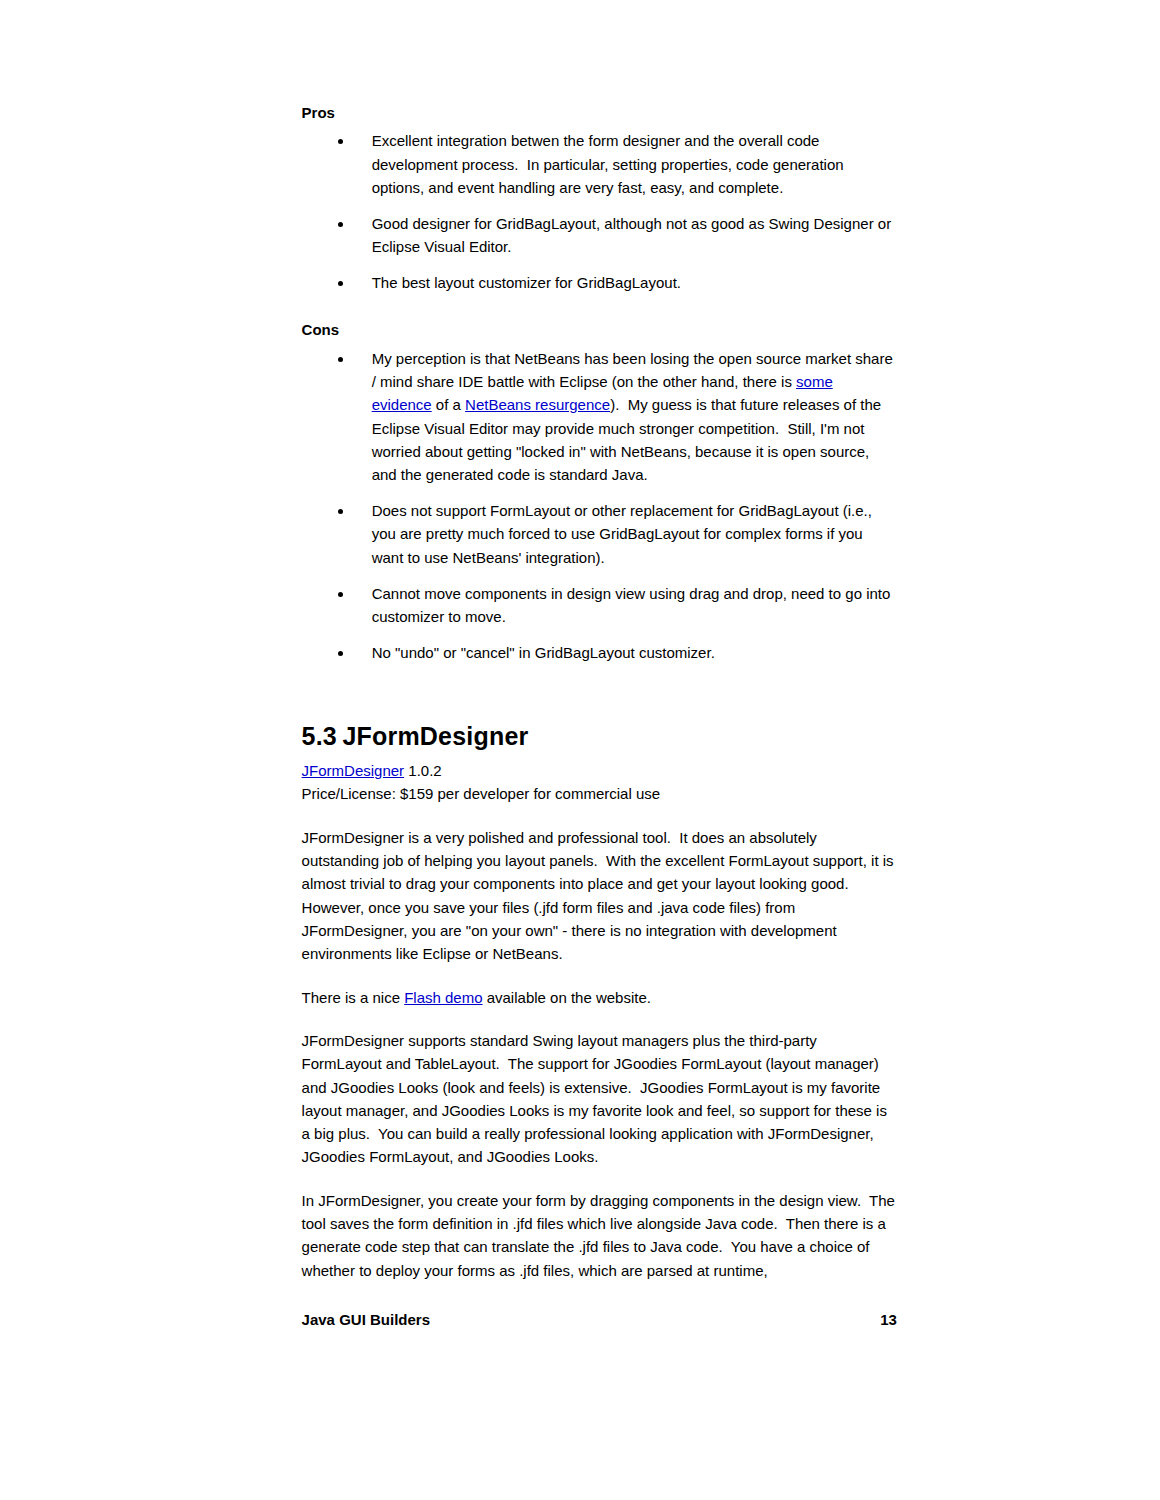Pros
Excellent integration betwen the form designer and the overall code development process. In particular, setting properties, code generation options, and event handling are very fast, easy, and complete.
Good designer for GridBagLayout, although not as good as Swing Designer or Eclipse Visual Editor.
The best layout customizer for GridBagLayout.
Cons
My perception is that NetBeans has been losing the open source market share / mind share IDE battle with Eclipse (on the other hand, there is some evidence of a NetBeans resurgence). My guess is that future releases of the Eclipse Visual Editor may provide much stronger competition. Still, I'm not worried about getting "locked in" with NetBeans, because it is open source, and the generated code is standard Java.
Does not support FormLayout or other replacement for GridBagLayout (i.e., you are pretty much forced to use GridBagLayout for complex forms if you want to use NetBeans' integration).
Cannot move components in design view using drag and drop, need to go into customizer to move.
No "undo" or "cancel" in GridBagLayout customizer.
5.3 JFormDesigner
JFormDesigner 1.0.2 Price/License: $159 per developer for commercial use
JFormDesigner is a very polished and professional tool. It does an absolutely outstanding job of helping you layout panels. With the excellent FormLayout support, it is almost trivial to drag your components into place and get your layout looking good. However, once you save your files (.jfd form files and .java code files) from JFormDesigner, you are "on your own" - there is no integration with development environments like Eclipse or NetBeans.
There is a nice Flash demo available on the website.
JFormDesigner supports standard Swing layout managers plus the third-party FormLayout and TableLayout. The support for JGoodies FormLayout (layout manager) and JGoodies Looks (look and feels) is extensive. JGoodies FormLayout is my favorite layout manager, and JGoodies Looks is my favorite look and feel, so support for these is a big plus. You can build a really professional looking application with JFormDesigner, JGoodies FormLayout, and JGoodies Looks.
In JFormDesigner, you create your form by dragging components in the design view. The tool saves the form definition in .jfd files which live alongside Java code. Then there is a generate code step that can translate the .jfd files to Java code. You have a choice of whether to deploy your forms as .jfd files, which are parsed at runtime,
Java GUI Builders 13